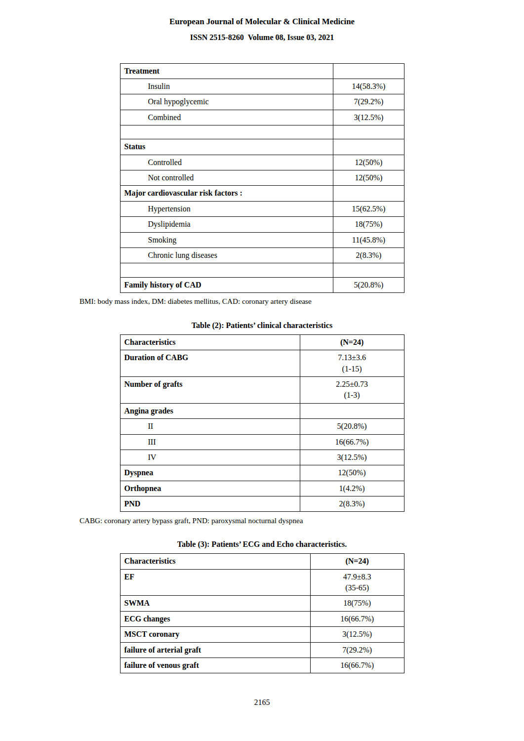European Journal of Molecular & Clinical Medicine
ISSN 2515-8260 Volume 08, Issue 03, 2021
| Treatment | |
| Insulin | 14(58.3%) |
| Oral hypoglycemic | 7(29.2%) |
| Combined | 3(12.5%) |
| Status | |
| Controlled | 12(50%) |
| Not controlled | 12(50%) |
| Major cardiovascular risk factors : | |
| Hypertension | 15(62.5%) |
| Dyslipidemia | 18(75%) |
| Smoking | 11(45.8%) |
| Chronic lung diseases | 2(8.3%) |
| Family history of CAD | 5(20.8%) |
BMI: body mass index, DM: diabetes mellitus, CAD: coronary artery disease
Table (2): Patients’ clinical characteristics
| Characteristics | (N=24) |
| --- | --- |
| Duration of CABG | 7.13±3.6 (1-15) |
| Number of grafts | 2.25±0.73 (1-3) |
| Angina grades | |
| II | 5(20.8%) |
| III | 16(66.7%) |
| IV | 3(12.5%) |
| Dyspnea | 12(50%) |
| Orthopnea | 1(4.2%) |
| PND | 2(8.3%) |
CABG: coronary artery bypass graft, PND: paroxysmal nocturnal dyspnea
Table (3): Patients’ ECG and Echo characteristics.
| Characteristics | (N=24) |
| --- | --- |
| EF | 47.9±8.3 (35-65) |
| SWMA | 18(75%) |
| ECG changes | 16(66.7%) |
| MSCT coronary | 3(12.5%) |
| failure of arterial graft | 7(29.2%) |
| failure of venous graft | 16(66.7%) |
2165